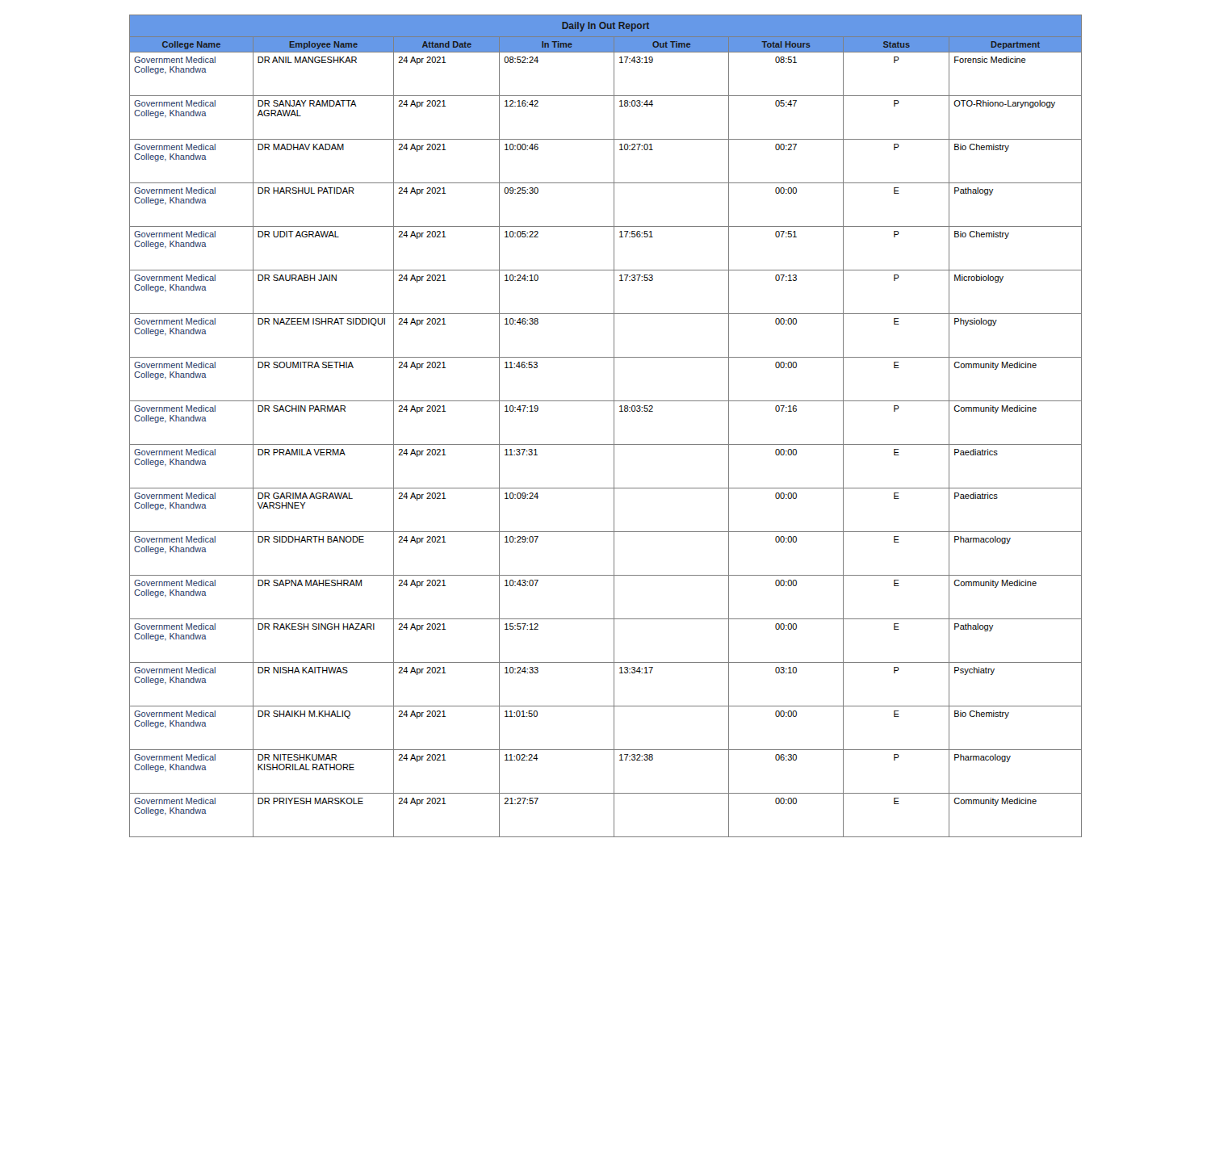Daily In Out Report
| College Name | Employee Name | Attand Date | In Time | Out Time | Total Hours | Status | Department |
| --- | --- | --- | --- | --- | --- | --- | --- |
| Government Medical College, Khandwa | DR ANIL MANGESHKAR | 24 Apr 2021 | 08:52:24 | 17:43:19 | 08:51 | P | Forensic Medicine |
| Government Medical College, Khandwa | DR SANJAY RAMDATTA AGRAWAL | 24 Apr 2021 | 12:16:42 | 18:03:44 | 05:47 | P | OTO-Rhiono-Laryngology |
| Government Medical College, Khandwa | DR MADHAV KADAM | 24 Apr 2021 | 10:00:46 | 10:27:01 | 00:27 | P | Bio Chemistry |
| Government Medical College, Khandwa | DR HARSHUL PATIDAR | 24 Apr 2021 | 09:25:30 | | 00:00 | E | Pathalogy |
| Government Medical College, Khandwa | DR UDIT AGRAWAL | 24 Apr 2021 | 10:05:22 | 17:56:51 | 07:51 | P | Bio Chemistry |
| Government Medical College, Khandwa | DR SAURABH JAIN | 24 Apr 2021 | 10:24:10 | 17:37:53 | 07:13 | P | Microbiology |
| Government Medical College, Khandwa | DR NAZEEM ISHRAT SIDDIQUI | 24 Apr 2021 | 10:46:38 | | 00:00 | E | Physiology |
| Government Medical College, Khandwa | DR SOUMITRA SETHIA | 24 Apr 2021 | 11:46:53 | | 00:00 | E | Community Medicine |
| Government Medical College, Khandwa | DR SACHIN PARMAR | 24 Apr 2021 | 10:47:19 | 18:03:52 | 07:16 | P | Community Medicine |
| Government Medical College, Khandwa | DR PRAMILA VERMA | 24 Apr 2021 | 11:37:31 | | 00:00 | E | Paediatrics |
| Government Medical College, Khandwa | DR GARIMA AGRAWAL VARSHNEY | 24 Apr 2021 | 10:09:24 | | 00:00 | E | Paediatrics |
| Government Medical College, Khandwa | DR SIDDHARTH BANODE | 24 Apr 2021 | 10:29:07 | | 00:00 | E | Pharmacology |
| Government Medical College, Khandwa | DR SAPNA MAHESHRAM | 24 Apr 2021 | 10:43:07 | | 00:00 | E | Community Medicine |
| Government Medical College, Khandwa | DR RAKESH SINGH HAZARI | 24 Apr 2021 | 15:57:12 | | 00:00 | E | Pathalogy |
| Government Medical College, Khandwa | DR NISHA KAITHWAS | 24 Apr 2021 | 10:24:33 | 13:34:17 | 03:10 | P | Psychiatry |
| Government Medical College, Khandwa | DR SHAIKH M.KHALIQ | 24 Apr 2021 | 11:01:50 | | 00:00 | E | Bio Chemistry |
| Government Medical College, Khandwa | DR NITESHKUMAR KISHORILAL RATHORE | 24 Apr 2021 | 11:02:24 | 17:32:38 | 06:30 | P | Pharmacology |
| Government Medical College, Khandwa | DR PRIYESH MARSKOLE | 24 Apr 2021 | 21:27:57 | | 00:00 | E | Community Medicine |